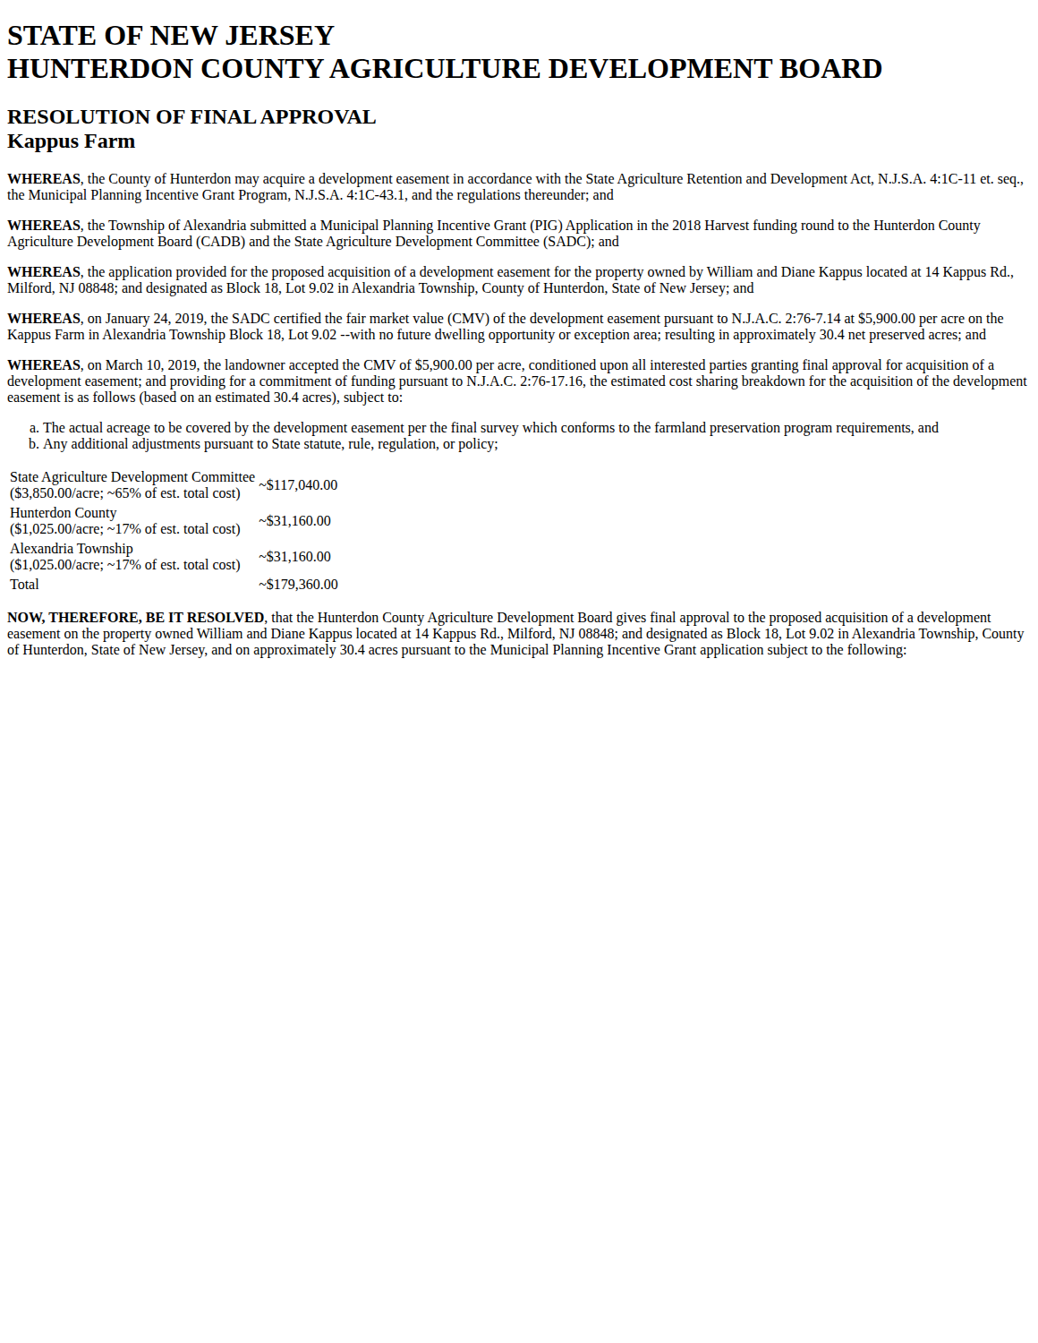STATE OF NEW JERSEY
HUNTERDON COUNTY AGRICULTURE DEVELOPMENT BOARD
RESOLUTION OF FINAL APPROVAL
Kappus Farm
WHEREAS, the County of Hunterdon may acquire a development easement in accordance with the State Agriculture Retention and Development Act, N.J.S.A. 4:1C-11 et. seq., the Municipal Planning Incentive Grant Program, N.J.S.A. 4:1C-43.1, and the regulations thereunder; and
WHEREAS, the Township of Alexandria submitted a Municipal Planning Incentive Grant (PIG) Application in the 2018 Harvest funding round to the Hunterdon County Agriculture Development Board (CADB) and the State Agriculture Development Committee (SADC); and
WHEREAS, the application provided for the proposed acquisition of a development easement for the property owned by William and Diane Kappus located at 14 Kappus Rd., Milford, NJ 08848; and designated as Block 18, Lot 9.02 in Alexandria Township, County of Hunterdon, State of New Jersey; and
WHEREAS, on January 24, 2019, the SADC certified the fair market value (CMV) of the development easement pursuant to N.J.A.C. 2:76-7.14 at $5,900.00 per acre on the Kappus Farm in Alexandria Township Block 18, Lot 9.02 --with no future dwelling opportunity or exception area; resulting in approximately 30.4 net preserved acres; and
WHEREAS, on March 10, 2019, the landowner accepted the CMV of $5,900.00 per acre, conditioned upon all interested parties granting final approval for acquisition of a development easement; and providing for a commitment of funding pursuant to N.J.A.C. 2:76-17.16, the estimated cost sharing breakdown for the acquisition of the development easement is as follows (based on an estimated 30.4 acres), subject to:
The actual acreage to be covered by the development easement per the final survey which conforms to the farmland preservation program requirements, and
Any additional adjustments pursuant to State statute, rule, regulation, or policy;
| State Agriculture Development Committee ($3,850.00/acre; ~65% of est. total cost) | ~$117,040.00 |
| Hunterdon County ($1,025.00/acre; ~17% of est. total cost) | ~$31,160.00 |
| Alexandria Township ($1,025.00/acre; ~17% of est. total cost) | ~$31,160.00 |
| Total | ~$179,360.00 |
NOW, THEREFORE, BE IT RESOLVED, that the Hunterdon County Agriculture Development Board gives final approval to the proposed acquisition of a development easement on the property owned William and Diane Kappus located at 14 Kappus Rd., Milford, NJ 08848; and designated as Block 18, Lot 9.02 in Alexandria Township, County of Hunterdon, State of New Jersey, and on approximately 30.4 acres pursuant to the Municipal Planning Incentive Grant application subject to the following: